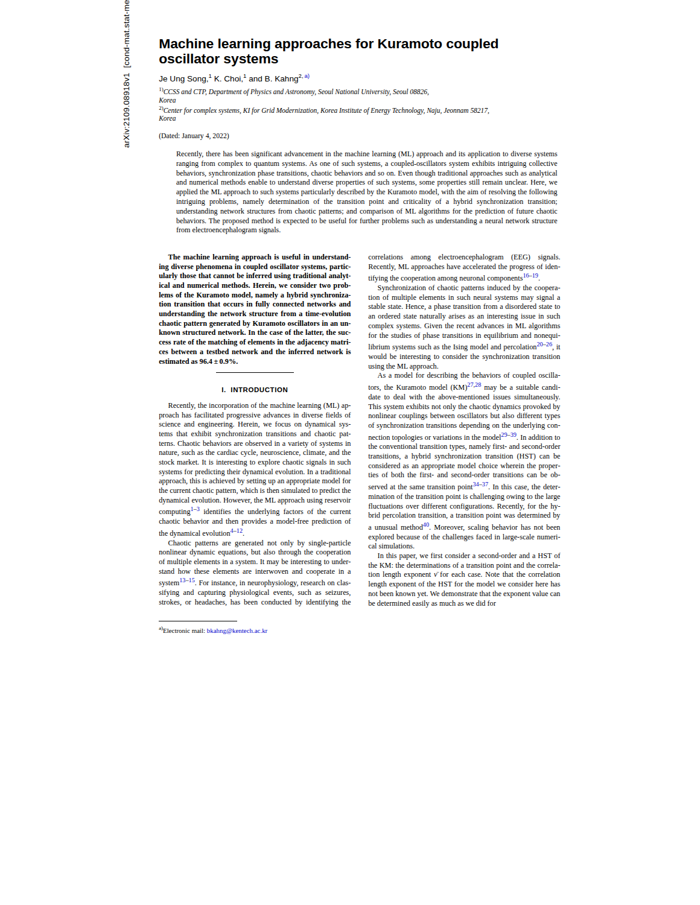arXiv:2109.08918v1 [cond-mat.stat-mech] 18 Sep 2021
Machine learning approaches for Kuramoto coupled oscillator systems
Je Ung Song,1 K. Choi,1 and B. Kahng2, a)
1)CCSS and CTP, Department of Physics and Astronomy, Seoul National University, Seoul 08826,
Korea
2)Center for complex systems, KI for Grid Modernization, Korea Institute of Energy Technology, Naju, Jeonnam 58217,
Korea
(Dated: January 4, 2022)
Recently, there has been significant advancement in the machine learning (ML) approach and its application to diverse systems ranging from complex to quantum systems. As one of such systems, a coupled-oscillators system exhibits intriguing collective behaviors, synchronization phase transitions, chaotic behaviors and so on. Even though traditional approaches such as analytical and numerical methods enable to understand diverse properties of such systems, some properties still remain unclear. Here, we applied the ML approach to such systems particularly described by the Kuramoto model, with the aim of resolving the following intriguing problems, namely determination of the transition point and criticality of a hybrid synchronization transition; understanding network structures from chaotic patterns; and comparison of ML algorithms for the prediction of future chaotic behaviors. The proposed method is expected to be useful for further problems such as understanding a neural network structure from electroencephalogram signals.
The machine learning approach is useful in understanding diverse phenomena in coupled oscillator systems, particularly those that cannot be inferred using traditional analytical and numerical methods. Herein, we consider two problems of the Kuramoto model, namely a hybrid synchronization transition that occurs in fully connected networks and understanding the network structure from a time-evolution chaotic pattern generated by Kuramoto oscillators in an unknown structured network. In the case of the latter, the success rate of the matching of elements in the adjacency matrices between a testbed network and the inferred network is estimated as 96.4 ± 0.9%.
I. Introduction
Recently, the incorporation of the machine learning (ML) approach has facilitated progressive advances in diverse fields of science and engineering. Herein, we focus on dynamical systems that exhibit synchronization transitions and chaotic patterns. Chaotic behaviors are observed in a variety of systems in nature, such as the cardiac cycle, neuroscience, climate, and the stock market. It is interesting to explore chaotic signals in such systems for predicting their dynamical evolution. In a traditional approach, this is achieved by setting up an appropriate model for the current chaotic pattern, which is then simulated to predict the dynamical evolution. However, the ML approach using reservoir computing1–3 identifies the underlying factors of the current chaotic behavior and then provides a model-free prediction of the dynamical evolution4–12.
Chaotic patterns are generated not only by single-particle nonlinear dynamic equations, but also through the cooperation of multiple elements in a system. It may be interesting to understand how these elements are interwoven and cooperate in a system13–15. For instance, in neurophysiology, research on classifying and capturing physiological events, such as seizures, strokes, or headaches, has been conducted by identifying the correlations among electroencephalogram (EEG) signals. Recently, ML approaches have accelerated the progress of identifying the cooperation among neuronal components16–19.
Synchronization of chaotic patterns induced by the cooperation of multiple elements in such neural systems may signal a stable state. Hence, a phase transition from a disordered state to an ordered state naturally arises as an interesting issue in such complex systems. Given the recent advances in ML algorithms for the studies of phase transitions in equilibrium and nonequilibrium systems such as the Ising model and percolation20–26, it would be interesting to consider the synchronization transition using the ML approach.
As a model for describing the behaviors of coupled oscillators, the Kuramoto model (KM)27,28 may be a suitable candidate to deal with the above-mentioned issues simultaneously. This system exhibits not only the chaotic dynamics provoked by nonlinear couplings between oscillators but also different types of synchronization transitions depending on the underlying connection topologies or variations in the model29–39. In addition to the conventional transition types, namely first- and second-order transitions, a hybrid synchronization transition (HST) can be considered as an appropriate model choice wherein the properties of both the first- and second-order transitions can be observed at the same transition point34–37. In this case, the determination of the transition point is challenging owing to the large fluctuations over different configurations. Recently, for the hybrid percolation transition, a transition point was determined by a unusual method40. Moreover, scaling behavior has not been explored because of the challenges faced in large-scale numerical simulations.
In this paper, we first consider a second-order and a HST of the KM: the determinations of a transition point and the correlation length exponent ν̄ for each case. Note that the correlation length exponent of the HST for the model we consider here has not been known yet. We demonstrate that the exponent value can be determined easily as much as we did for
a)Electronic mail: bkahng@kentech.ac.kr